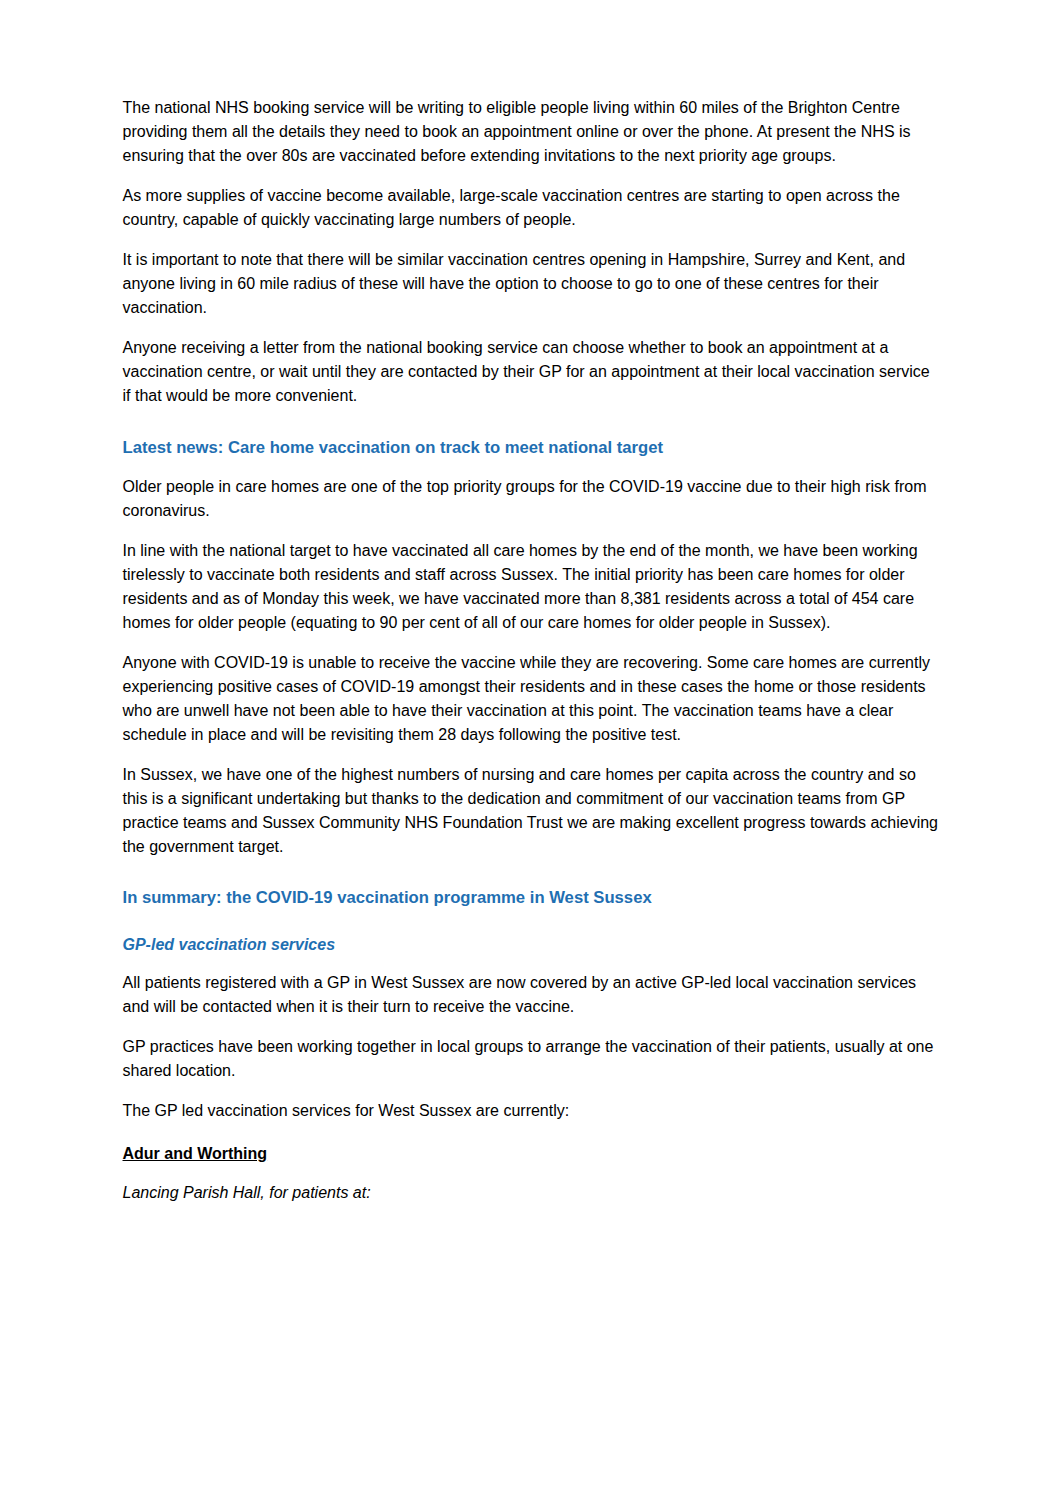The national NHS booking service will be writing to eligible people living within 60 miles of the Brighton Centre providing them all the details they need to book an appointment online or over the phone. At present the NHS is ensuring that the over 80s are vaccinated before extending invitations to the next priority age groups.
As more supplies of vaccine become available, large-scale vaccination centres are starting to open across the country, capable of quickly vaccinating large numbers of people.
It is important to note that there will be similar vaccination centres opening in Hampshire, Surrey and Kent, and anyone living in 60 mile radius of these will have the option to choose to go to one of these centres for their vaccination.
Anyone receiving a letter from the national booking service can choose whether to book an appointment at a vaccination centre, or wait until they are contacted by their GP for an appointment at their local vaccination service if that would be more convenient.
Latest news: Care home vaccination on track to meet national target
Older people in care homes are one of the top priority groups for the COVID-19 vaccine due to their high risk from coronavirus.
In line with the national target to have vaccinated all care homes by the end of the month, we have been working tirelessly to vaccinate both residents and staff across Sussex. The initial priority has been care homes for older residents and as of Monday this week, we have vaccinated more than 8,381 residents across a total of 454 care homes for older people (equating to 90 per cent of all of our care homes for older people in Sussex).
Anyone with COVID-19 is unable to receive the vaccine while they are recovering. Some care homes are currently experiencing positive cases of COVID-19 amongst their residents and in these cases the home or those residents who are unwell have not been able to have their vaccination at this point. The vaccination teams have a clear schedule in place and will be revisiting them 28 days following the positive test.
In Sussex, we have one of the highest numbers of nursing and care homes per capita across the country and so this is a significant undertaking but thanks to the dedication and commitment of our vaccination teams from GP practice teams and Sussex Community NHS Foundation Trust we are making excellent progress towards achieving the government target.
In summary: the COVID-19 vaccination programme in West Sussex
GP-led vaccination services
All patients registered with a GP in West Sussex are now covered by an active GP-led local vaccination services and will be contacted when it is their turn to receive the vaccine.
GP practices have been working together in local groups to arrange the vaccination of their patients, usually at one shared location.
The GP led vaccination services for West Sussex are currently:
Adur and Worthing
Lancing Parish Hall, for patients at: